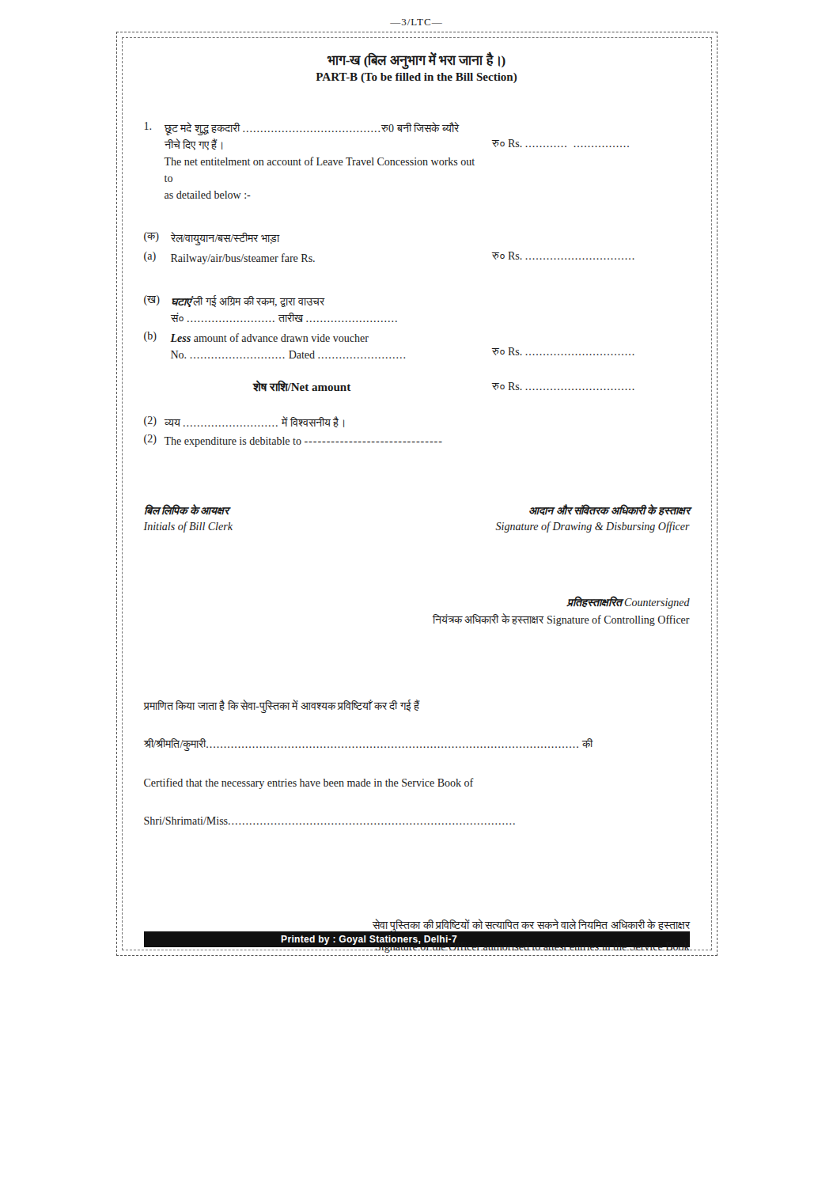—3/LTC—
भाग-ख (बिल अनुभाग में भरा जाना है।)
PART-B (To be filled in the Bill Section)
1.
छूट मदे शुद्ध हकदारी ....................................... रु0 बनी जिसके ब्यौरे नीचे दिए गए हैं।
The net entitelment on account of Leave Travel Concession works out to
as detailed below :-
रु० Rs. ............ ................
(क)
रेल/वायुयान/बस/स्टीमर भाड़ा
(a)
Railway/air/bus/steamer fare Rs.
रु० Rs. ...............................
(ख)
घटाएं ली गई अग्रिम की रकम, द्वारा वाउचर
सं० ......................... तारीख ..........................
(b)
Less amount of advance drawn vide voucher
No. ........................... Dated .........................
रु० Rs. ...............................
शेष राशि/Net amount
रु० Rs. ...............................
(2)
व्यय ........................... में विश्वसनीय है।
(2)
The expenditure is debitable to -------------------------------
बिल लिपिक के आयक्षर
Initials of Bill Clerk
आदान और संवितरक अधिकारी के हस्ताक्षर
Signature of Drawing & Disbursing Officer
प्रतिहस्ताक्षरित Countersigned
नियंत्रक अधिकारी के हस्ताक्षर Signature of Controlling Officer
प्रमाणित किया जाता है कि सेवा-पुस्तिका में आवश्यक प्रविष्टियाँ कर दी गई हैं
श्री/श्रीमति/कुमारी......................................................................................................... की
Certified that the necessary entries have been made in the Service Book of
Shri/Shrimati/Miss.................................................................................
सेवा पुस्तिका की प्रविष्टियों को सत्यापित कर सकने वाले नियमित अधिकारी के हस्ताक्षर
Signature of the Officer authorised to attest entries in the Service Book
Printed by : Goyal Stationers, Delhi-7